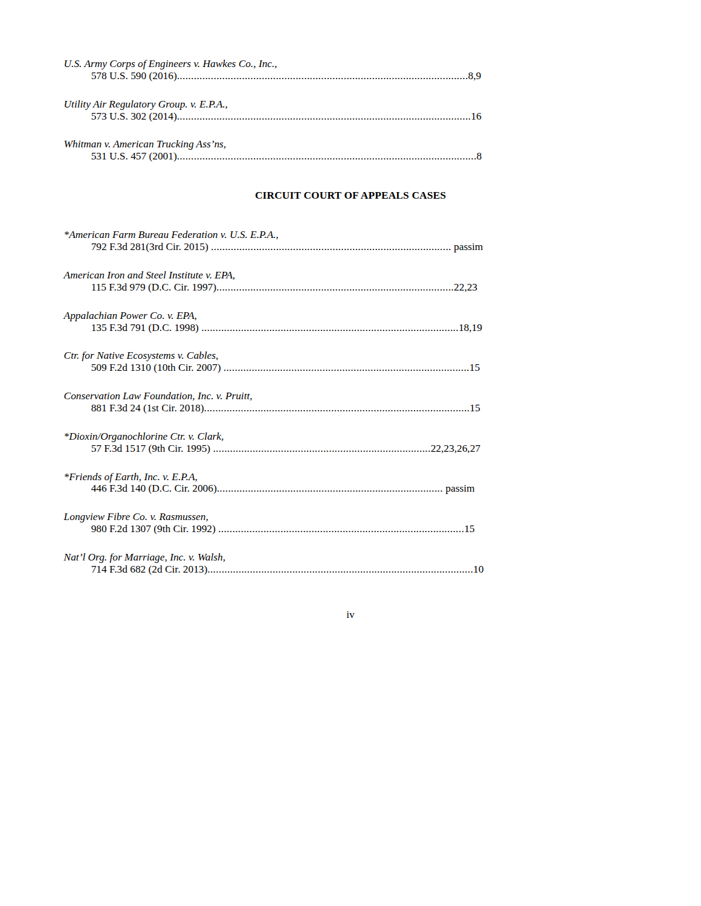U.S. Army Corps of Engineers v. Hawkes Co., Inc.,
578 U.S. 590 (2016)....................................................................................................... 8,9
Utility Air Regulatory Group. v. E.P.A.,
573 U.S. 302 (2014)........................................................................................................ 16
Whitman v. American Trucking Ass’ns,
531 U.S. 457 (2001).......................................................................................................... 8
CIRCUIT COURT OF APPEALS CASES
*American Farm Bureau Federation v. U.S. E.P.A.,
792 F.3d 281(3rd Cir. 2015) ..................................................................................... passim
American Iron and Steel Institute v. EPA,
115 F.3d 979 (D.C. Cir. 1997).................................................................................... 22,23
Appalachian Power Co. v. EPA,
135 F.3d 791 (D.C. 1998) ........................................................................................... 18,19
Ctr. for Native Ecosystems v. Cables,
509 F.2d 1310 (10th Cir. 2007) ....................................................................................... 15
Conservation Law Foundation, Inc. v. Pruitt,
881 F.3d 24 (1st Cir. 2018).............................................................................................. 15
*Dioxin/Organochlorine Ctr. v. Clark,
57 F.3d 1517 (9th Cir. 1995) ............................................................................. 22,23,26,27
*Friends of Earth, Inc. v. E.P.A,
446 F.3d 140 (D.C. Cir. 2006)................................................................................ passim
Longview Fibre Co. v. Rasmussen,
980 F.2d 1307 (9th Cir. 1992) ....................................................................................... 15
Nat’l Org. for Marriage, Inc. v. Walsh,
714 F.3d 682 (2d Cir. 2013).............................................................................................. 10
iv